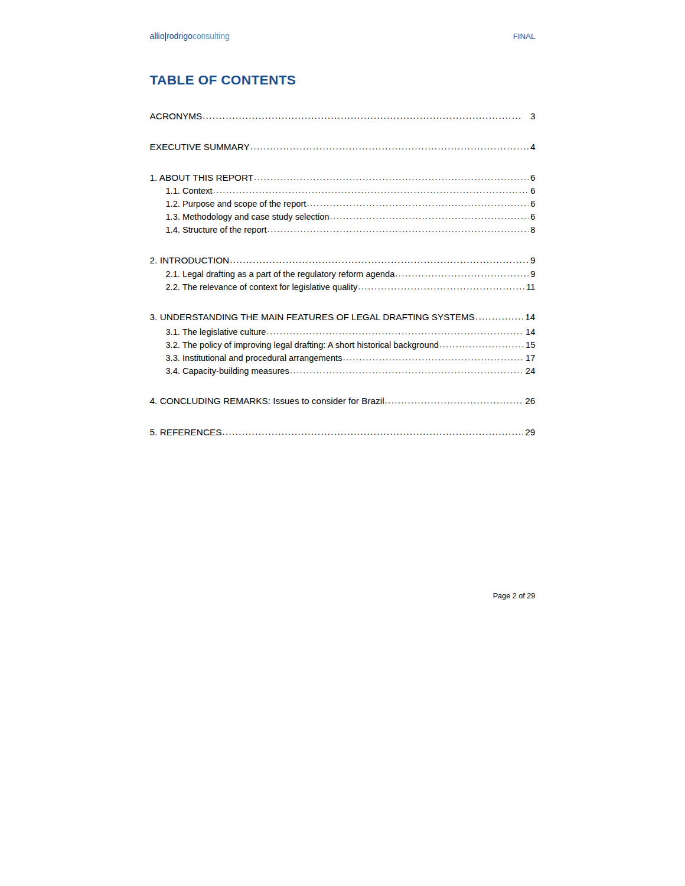allio|rodrigo consulting
FINAL
TABLE OF CONTENTS
ACRONYMS ................................................................................................. 3
EXECUTIVE SUMMARY ................................................................................................. 4
1. ABOUT THIS REPORT ................................................................................................. 6
1.1. Context ................................................................................................. 6
1.2. Purpose and scope of the report ................................................................................................. 6
1.3. Methodology and case study selection ................................................................................................. 6
1.4. Structure of the report ................................................................................................. 8
2. INTRODUCTION ................................................................................................. 9
2.1. Legal drafting as a part of the regulatory reform agenda ................................................................................................. 9
2.2. The relevance of context for legislative quality ................................................................................................. 11
3. UNDERSTANDING THE MAIN FEATURES OF LEGAL DRAFTING SYSTEMS ................................................................................................. 14
3.1. The legislative culture ................................................................................................. 14
3.2. The policy of improving legal drafting: A short historical background ................................................................................................. 15
3.3. Institutional and procedural arrangements ................................................................................................. 17
3.4. Capacity-building measures ................................................................................................. 24
4. CONCLUDING REMARKS: Issues to consider for Brazil ................................................................................................. 26
5. REFERENCES ................................................................................................. 29
Page 2 of 29